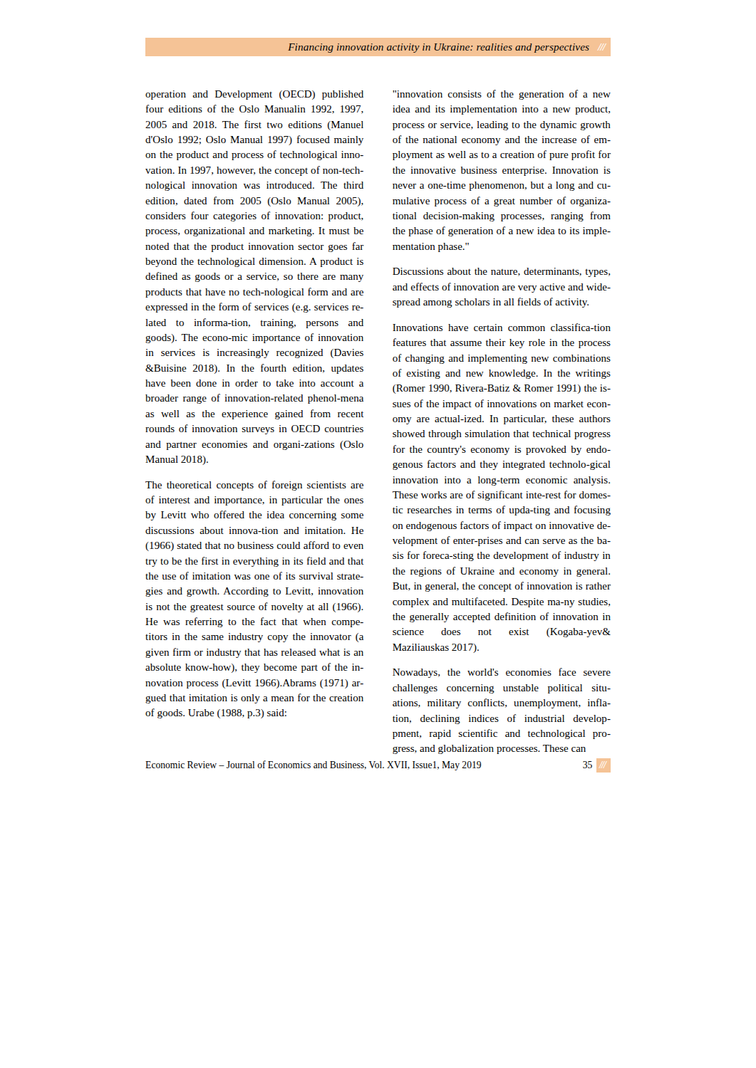Financing innovation activity in Ukraine: realities and perspectives
///
operation and Development (OECD) published four editions of the Oslo Manualin 1992, 1997, 2005 and 2018. The first two editions (Manuel d'Oslo 1992; Oslo Manual 1997) focused mainly on the product and process of technological innovation. In 1997, however, the concept of non-technological innovation was introduced. The third edition, dated from 2005 (Oslo Manual 2005), considers four categories of innovation: product, process, organizational and marketing. It must be noted that the product innovation sector goes far beyond the technological dimension. A product is defined as goods or a service, so there are many products that have no tech-nological form and are expressed in the form of services (e.g. services related to informa-tion, training, persons and goods). The econo-mic importance of innovation in services is increasingly recognized (Davies &Buisine 2018). In the fourth edition, updates have been done in order to take into account a broader range of innovation-related phenol-mena as well as the experience gained from recent rounds of innovation surveys in OECD countries and partner economies and organi-zations (Oslo Manual 2018).
The theoretical concepts of foreign scientists are of interest and importance, in particular the ones by Levitt who offered the idea concerning some discussions about innova-tion and imitation. He (1966) stated that no business could afford to even try to be the first in everything in its field and that the use of imitation was one of its survival strategies and growth. According to Levitt, innovation is not the greatest source of novelty at all (1966). He was referring to the fact that when compe-titors in the same industry copy the innovator (a given firm or industry that has released what is an absolute know-how), they become part of the innovation process (Levitt 1966).Abrams (1971) argued that imitation is only a mean for the creation of goods. Urabe (1988, p.3) said:
"innovation consists of the generation of a new idea and its implementation into a new product, process or service, leading to the dynamic growth of the national economy and the increase of employment as well as to a creation of pure profit for the innovative business enterprise. Innovation is never a one-time phenomenon, but a long and cumulative process of a great number of organizational decision-making processes, ranging from the phase of generation of a new idea to its implementation phase."
Discussions about the nature, determinants, types, and effects of innovation are very active and widespread among scholars in all fields of activity.
Innovations have certain common classifica-tion features that assume their key role in the process of changing and implementing new combinations of existing and new knowledge. In the writings (Romer 1990, Rivera-Batiz & Romer 1991) the issues of the impact of innovations on market economy are actual-ized. In particular, these authors showed through simulation that technical progress for the country's economy is provoked by endo-genous factors and they integrated technolo-gical innovation into a long-term economic analysis. These works are of significant inte-rest for domestic researches in terms of upda-ting and focusing on endogenous factors of impact on innovative development of enter-prises and can serve as the basis for foreca-sting the development of industry in the regions of Ukraine and economy in general. But, in general, the concept of innovation is rather complex and multifaceted. Despite ma-ny studies, the generally accepted definition of innovation in science does not exist (Kogaba-yev& Maziliauskas 2017).
Nowadays, the world's economies face severe challenges concerning unstable political situ-ations, military conflicts, unemployment, infla-tion, declining indices of industrial develop-pment, rapid scientific and technological pro-gress, and globalization processes. These can
Economic Review – Journal of Economics and Business, Vol. XVII, Issue1, May 2019
35
///